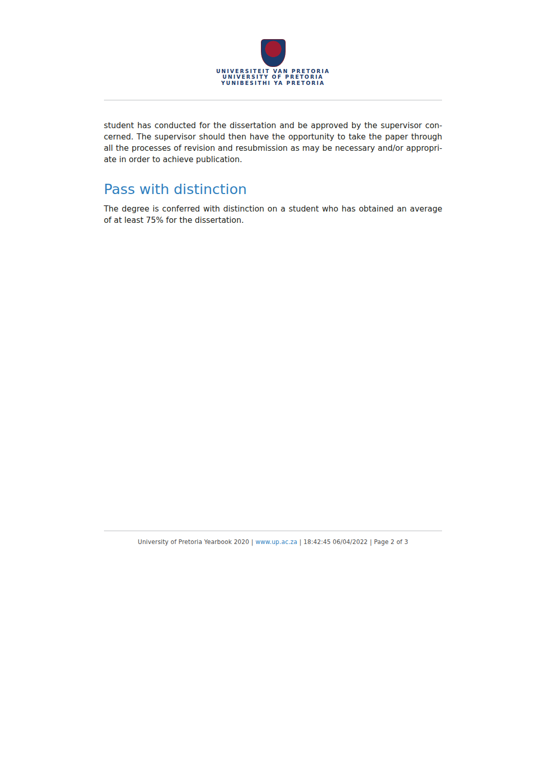UNIVERSITEIT VAN PRETORIA
UNIVERSITY OF PRETORIA
YUNIBESITHI YA PRETORIA
student has conducted for the dissertation and be approved by the supervisor concerned. The supervisor should then have the opportunity to take the paper through all the processes of revision and resubmission as may be necessary and/or appropriate in order to achieve publication.
Pass with distinction
The degree is conferred with distinction on a student who has obtained an average of at least 75% for the dissertation.
University of Pretoria Yearbook 2020|www.up.ac.za|18:42:45 06/04/2022|Page 2 of 3